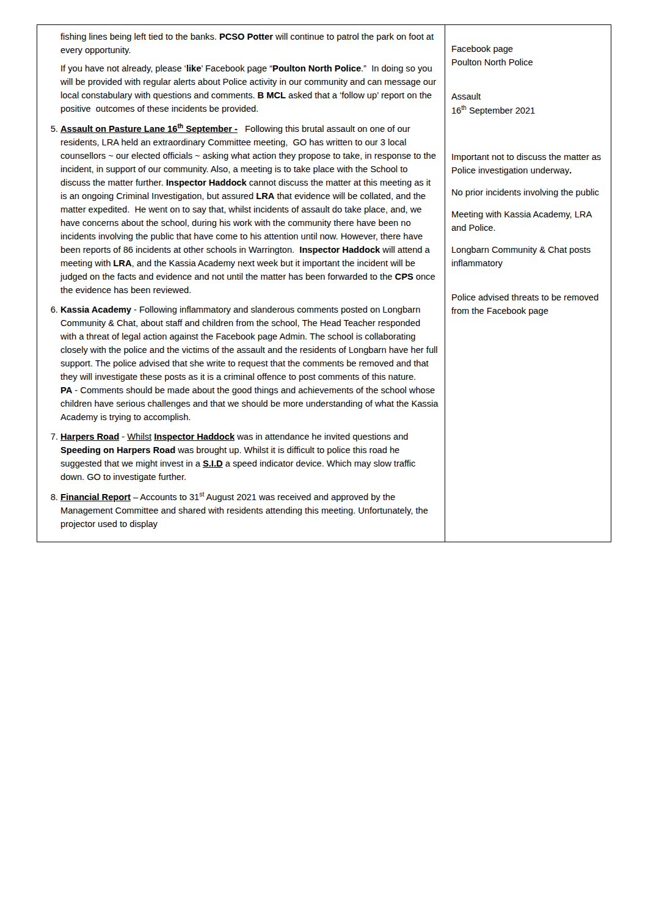| fishing lines being left tied to the banks. PCSO Potter will continue to patrol the park on foot at every opportunity. If you have not already, please ‘ like ’ Facebook page “ Poulton North Police .” In doing so you will be provided with regular alerts about Police activity in our community and can message our local constabulary with questions and comments. B MCL asked that a ‘follow up’ report on the positive outcomes of these incidents be provided. Assault on Pasture Lane 16 th September - Following this brutal assault on one of our residents, LRA held an extraordinary Committee meeting, GO has written to our 3 local counsellors ~ our elected officials ~ asking what action they propose to take, in response to the incident, in support of our community. Also, a meeting is to take place with the School to discuss the matter further. Inspector Haddock cannot discuss the matter at this meeting as it is an ongoing Criminal Investigation, but assured LRA that evidence will be collated, and the matter expedited. He went on to say that, whilst incidents of assault do take place, and, we have concerns about the school, during his work with the community there have been no incidents involving the public that have come to his attention until now. However, there have been reports of 86 incidents at other schools in Warrington. Inspector Haddock will attend a meeting with LRA , and the Kassia Academy next week but it important the incident will be judged on the facts and evidence and not until the matter has been forwarded to the CPS once the evidence has been reviewed. Kassia Academy - Following inflammatory and slanderous comments posted on Longbarn Community & Chat, about staff and children from the school, The Head Teacher responded with a threat of legal action against the Facebook page Admin. The school is collaborating closely with the police and the victims of the assault and the residents of Longbarn have her full support. The police advised that she write to request that the comments be removed and that they will investigate these posts as it is a criminal offence to post comments of this nature. PA - Comments should be made about the good things and achievements of the school whose children have serious challenges and that we should be more understanding of what the Kassia Academy is trying to accomplish. Harpers Road - Whilst Inspector Haddock was in attendance he invited questions and Speeding on Harpers Road was brought up. Whilst it is difficult to police this road he suggested that we might invest in a S.I.D a speed indicator device. Which may slow traffic down. GO to investigate further. Financial Report – Accounts to 31 st August 2021 was received and approved by the Management Committee and shared with residents attending this meeting. Unfortunately, the projector used to display | Facebook page Poulton North Police Assault 16 th September 2021 Important not to discuss the matter as Police investigation underway . No prior incidents involving the public Meeting with Kassia Academy, LRA and Police. Longbarn Community & Chat posts inflammatory Police advised threats to be removed from the Facebook page |